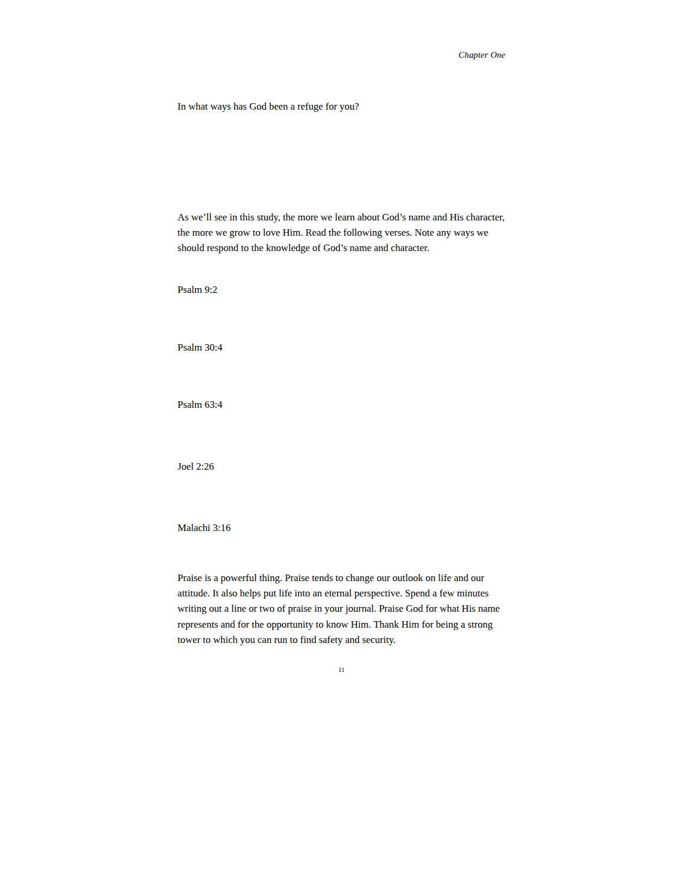Chapter One
In what ways has God been a refuge for you?
As we’ll see in this study, the more we learn about God’s name and His character, the more we grow to love Him. Read the following verses. Note any ways we should respond to the knowledge of God’s name and character.
Psalm 9:2
Psalm 30:4
Psalm 63:4
Joel 2:26
Malachi 3:16
Praise is a powerful thing. Praise tends to change our outlook on life and our attitude. It also helps put life into an eternal perspective. Spend a few minutes writing out a line or two of praise in your journal. Praise God for what His name represents and for the opportunity to know Him. Thank Him for being a strong tower to which you can run to find safety and security.
11